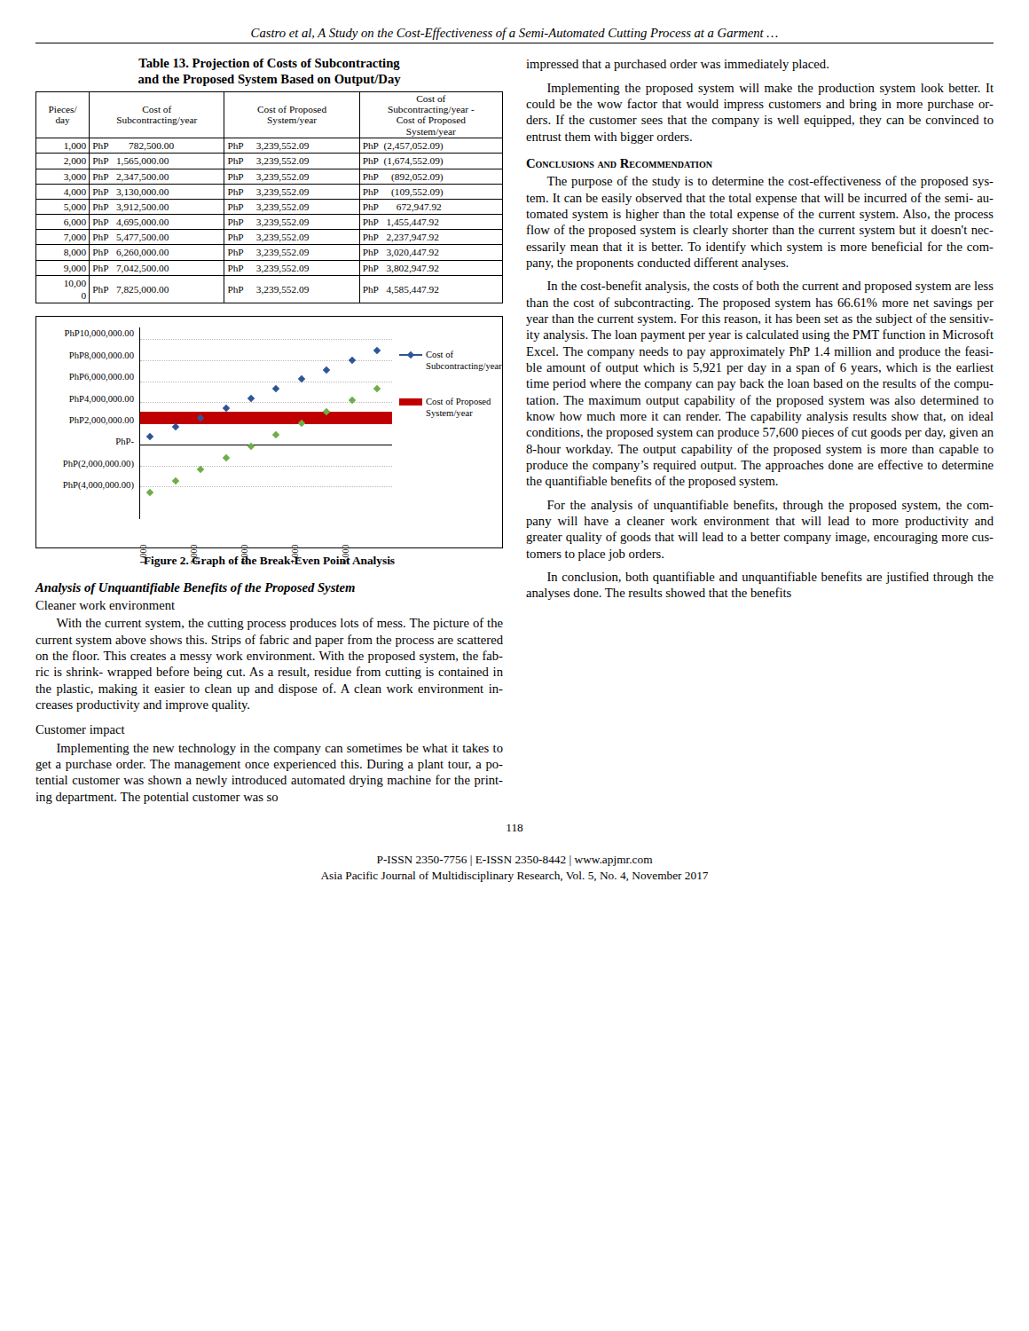Castro et al, A Study on the Cost-Effectiveness of a Semi-Automated Cutting Process at a Garment …
Table 13. Projection of Costs of Subcontracting
and the Proposed System Based on Output/Day
| Pieces/ day | Cost of Subcontracting/year | Cost of Proposed System/year | Cost of Subcontracting/year - Cost of Proposed System/year |
| --- | --- | --- | --- |
| 1,000 | PhP 782,500.00 | PhP 3,239,552.09 | PhP (2,457,052.09) |
| 2,000 | PhP 1,565,000.00 | PhP 3,239,552.09 | PhP (1,674,552.09) |
| 3,000 | PhP 2,347,500.00 | PhP 3,239,552.09 | PhP (892,052.09) |
| 4,000 | PhP 3,130,000.00 | PhP 3,239,552.09 | PhP (109,552.09) |
| 5,000 | PhP 3,912,500.00 | PhP 3,239,552.09 | PhP 672,947.92 |
| 6,000 | PhP 4,695,000.00 | PhP 3,239,552.09 | PhP 1,455,447.92 |
| 7,000 | PhP 5,477,500.00 | PhP 3,239,552.09 | PhP 2,237,947.92 |
| 8,000 | PhP 6,260,000.00 | PhP 3,239,552.09 | PhP 3,020,447.92 |
| 9,000 | PhP 7,042,500.00 | PhP 3,239,552.09 | PhP 3,802,947.92 |
| 10,00 0 | PhP 7,825,000.00 | PhP 3,239,552.09 | PhP 4,585,447.92 |
PhP10,000,000.00
PhP8,000,000.00
PhP6,000,000.00
PhP4,000,000.00
PhP2,000,000.00
PhP-
PhP(2,000,000.00)
PhP(4,000,000.00)
1,000 3,000 5,000 7,000 9,000
Cost of
Subcontracting/year
Cost of Proposed
System/year
Figure 2. Graph of the Break-Even Point Analysis
Analysis of Unquantifiable Benefits of the Proposed System
Cleaner work environment
With the current system, the cutting process produces lots of mess. The picture of the current system above shows this. Strips of fabric and paper from the process are scattered on the floor. This creates a messy work environment. With the proposed system, the fabric is shrink- wrapped before being cut. As a result, residue from cutting is contained in the plastic, making it easier to clean up and dispose of. A clean work environment increases productivity and improve quality.
Customer impact
Implementing the new technology in the company can sometimes be what it takes to get a purchase order. The management once experienced this. During a plant tour, a potential customer was shown a newly introduced automated drying machine for the printing department. The potential customer was so
impressed that a purchased order was immediately placed.
Implementing the proposed system will make the production system look better. It could be the wow factor that would impress customers and bring in more purchase orders. If the customer sees that the company is well equipped, they can be convinced to entrust them with bigger orders.
Conclusions and Recommendation
The purpose of the study is to determine the cost-effectiveness of the proposed system. It can be easily observed that the total expense that will be incurred of the semi- automated system is higher than the total expense of the current system. Also, the process flow of the proposed system is clearly shorter than the current system but it doesn't necessarily mean that it is better. To identify which system is more beneficial for the company, the proponents conducted different analyses.
In the cost-benefit analysis, the costs of both the current and proposed system are less than the cost of subcontracting. The proposed system has 66.61% more net savings per year than the current system. For this reason, it has been set as the subject of the sensitivity analysis. The loan payment per year is calculated using the PMT function in Microsoft Excel. The company needs to pay approximately PhP 1.4 million and produce the feasible amount of output which is 5,921 per day in a span of 6 years, which is the earliest time period where the company can pay back the loan based on the results of the computation. The maximum output capability of the proposed system was also determined to know how much more it can render. The capability analysis results show that, on ideal conditions, the proposed system can produce 57,600 pieces of cut goods per day, given an 8-hour workday. The output capability of the proposed system is more than capable to produce the company’s required output. The approaches done are effective to determine the quantifiable benefits of the proposed system.
For the analysis of unquantifiable benefits, through the proposed system, the company will have a cleaner work environment that will lead to more productivity and greater quality of goods that will lead to a better company image, encouraging more customers to place job orders.
In conclusion, both quantifiable and unquantifiable benefits are justified through the analyses done. The results showed that the benefits
118
P-ISSN 2350-7756 | E-ISSN 2350-8442 | www.apjmr.com
Asia Pacific Journal of Multidisciplinary Research, Vol. 5, No. 4, November 2017